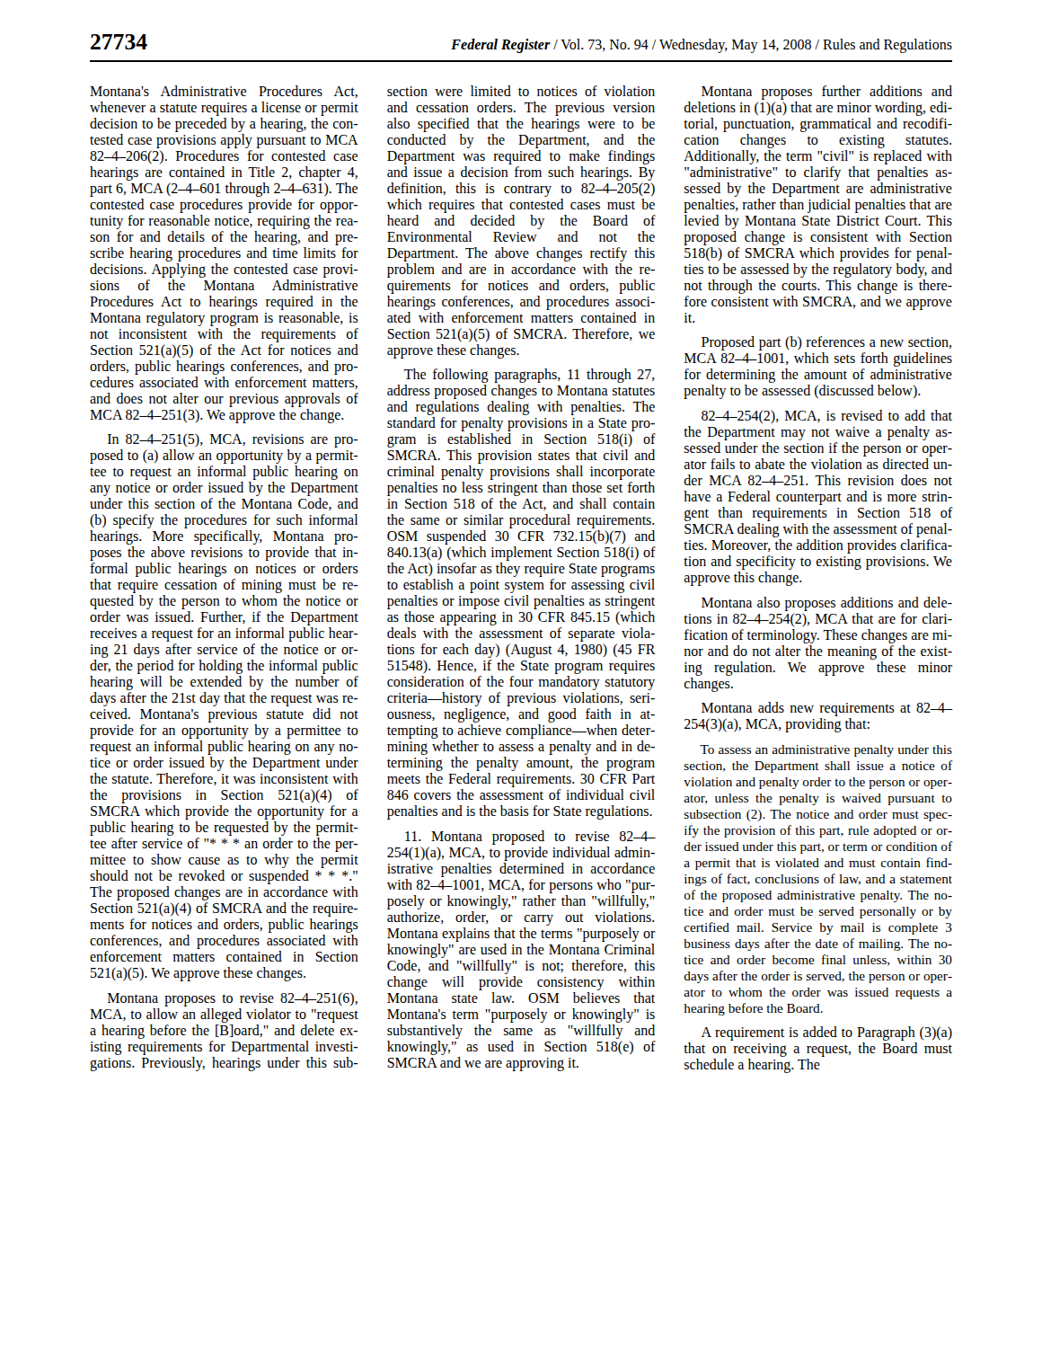27734
Federal Register / Vol. 73, No. 94 / Wednesday, May 14, 2008 / Rules and Regulations
Montana's Administrative Procedures Act, whenever a statute requires a license or permit decision to be preceded by a hearing, the contested case provisions apply pursuant to MCA 82–4–206(2). Procedures for contested case hearings are contained in Title 2, chapter 4, part 6, MCA (2–4–601 through 2–4–631). The contested case procedures provide for opportunity for reasonable notice, requiring the reason for and details of the hearing, and prescribe hearing procedures and time limits for decisions. Applying the contested case provisions of the Montana Administrative Procedures Act to hearings required in the Montana regulatory program is reasonable, is not inconsistent with the requirements of Section 521(a)(5) of the Act for notices and orders, public hearings conferences, and procedures associated with enforcement matters, and does not alter our previous approvals of MCA 82–4–251(3). We approve the change.
In 82–4–251(5), MCA, revisions are proposed to (a) allow an opportunity by a permittee to request an informal public hearing on any notice or order issued by the Department under this section of the Montana Code, and (b) specify the procedures for such informal hearings. More specifically, Montana proposes the above revisions to provide that informal public hearings on notices or orders that require cessation of mining must be requested by the person to whom the notice or order was issued. Further, if the Department receives a request for an informal public hearing 21 days after service of the notice or order, the period for holding the informal public hearing will be extended by the number of days after the 21st day that the request was received. Montana's previous statute did not provide for an opportunity by a permittee to request an informal public hearing on any notice or order issued by the Department under the statute. Therefore, it was inconsistent with the provisions in Section 521(a)(4) of SMCRA which provide the opportunity for a public hearing to be requested by the permittee after service of "* * * an order to the permittee to show cause as to why the permit should not be revoked or suspended * * *." The proposed changes are in accordance with Section 521(a)(4) of SMCRA and the requirements for notices and orders, public hearings conferences, and procedures associated with enforcement matters contained in Section 521(a)(5). We approve these changes.
Montana proposes to revise 82–4–251(6), MCA, to allow an alleged violator to "request a hearing before the [B]oard," and delete existing requirements for Departmental investigations. Previously, hearings under this subsection were limited to notices of violation and cessation orders. The previous version also specified that the hearings were to be conducted by the Department, and the Department was required to make findings and issue a decision from such hearings. By definition, this is contrary to 82–4–205(2) which requires that contested cases must be heard and decided by the Board of Environmental Review and not the Department. The above changes rectify this problem and are in accordance with the requirements for notices and orders, public hearings conferences, and procedures associated with enforcement matters contained in Section 521(a)(5) of SMCRA. Therefore, we approve these changes.
The following paragraphs, 11 through 27, address proposed changes to Montana statutes and regulations dealing with penalties. The standard for penalty provisions in a State program is established in Section 518(i) of SMCRA. This provision states that civil and criminal penalty provisions shall incorporate penalties no less stringent than those set forth in Section 518 of the Act, and shall contain the same or similar procedural requirements. OSM suspended 30 CFR 732.15(b)(7) and 840.13(a) (which implement Section 518(i) of the Act) insofar as they require State programs to establish a point system for assessing civil penalties or impose civil penalties as stringent as those appearing in 30 CFR 845.15 (which deals with the assessment of separate violations for each day) (August 4, 1980) (45 FR 51548). Hence, if the State program requires consideration of the four mandatory statutory criteria—history of previous violations, seriousness, negligence, and good faith in attempting to achieve compliance—when determining whether to assess a penalty and in determining the penalty amount, the program meets the Federal requirements. 30 CFR Part 846 covers the assessment of individual civil penalties and is the basis for State regulations.
11. Montana proposed to revise 82–4–254(1)(a), MCA, to provide individual administrative penalties determined in accordance with 82–4–1001, MCA, for persons who "purposely or knowingly," rather than "willfully," authorize, order, or carry out violations. Montana explains that the terms "purposely or knowingly" are used in the Montana Criminal Code, and "willfully" is not; therefore, this change will provide consistency within Montana state law. OSM believes that Montana's term "purposely or knowingly" is substantively the same as "willfully and knowingly," as used in Section 518(e) of SMCRA and we are approving it.
Montana proposes further additions and deletions in (1)(a) that are minor wording, editorial, punctuation, grammatical and recodification changes to existing statutes. Additionally, the term "civil" is replaced with "administrative" to clarify that penalties assessed by the Department are administrative penalties, rather than judicial penalties that are levied by Montana State District Court. This proposed change is consistent with Section 518(b) of SMCRA which provides for penalties to be assessed by the regulatory body, and not through the courts. This change is therefore consistent with SMCRA, and we approve it.
Proposed part (b) references a new section, MCA 82–4–1001, which sets forth guidelines for determining the amount of administrative penalty to be assessed (discussed below).
82–4–254(2), MCA, is revised to add that the Department may not waive a penalty assessed under the section if the person or operator fails to abate the violation as directed under MCA 82–4–251. This revision does not have a Federal counterpart and is more stringent than requirements in Section 518 of SMCRA dealing with the assessment of penalties. Moreover, the addition provides clarification and specificity to existing provisions. We approve this change.
Montana also proposes additions and deletions in 82–4–254(2), MCA that are for clarification of terminology. These changes are minor and do not alter the meaning of the existing regulation. We approve these minor changes.
Montana adds new requirements at 82–4–254(3)(a), MCA, providing that:
To assess an administrative penalty under this section, the Department shall issue a notice of violation and penalty order to the person or operator, unless the penalty is waived pursuant to subsection (2). The notice and order must specify the provision of this part, rule adopted or order issued under this part, or term or condition of a permit that is violated and must contain findings of fact, conclusions of law, and a statement of the proposed administrative penalty. The notice and order must be served personally or by certified mail. Service by mail is complete 3 business days after the date of mailing. The notice and order become final unless, within 30 days after the order is served, the person or operator to whom the order was issued requests a hearing before the Board.
A requirement is added to Paragraph (3)(a) that on receiving a request, the Board must schedule a hearing. The